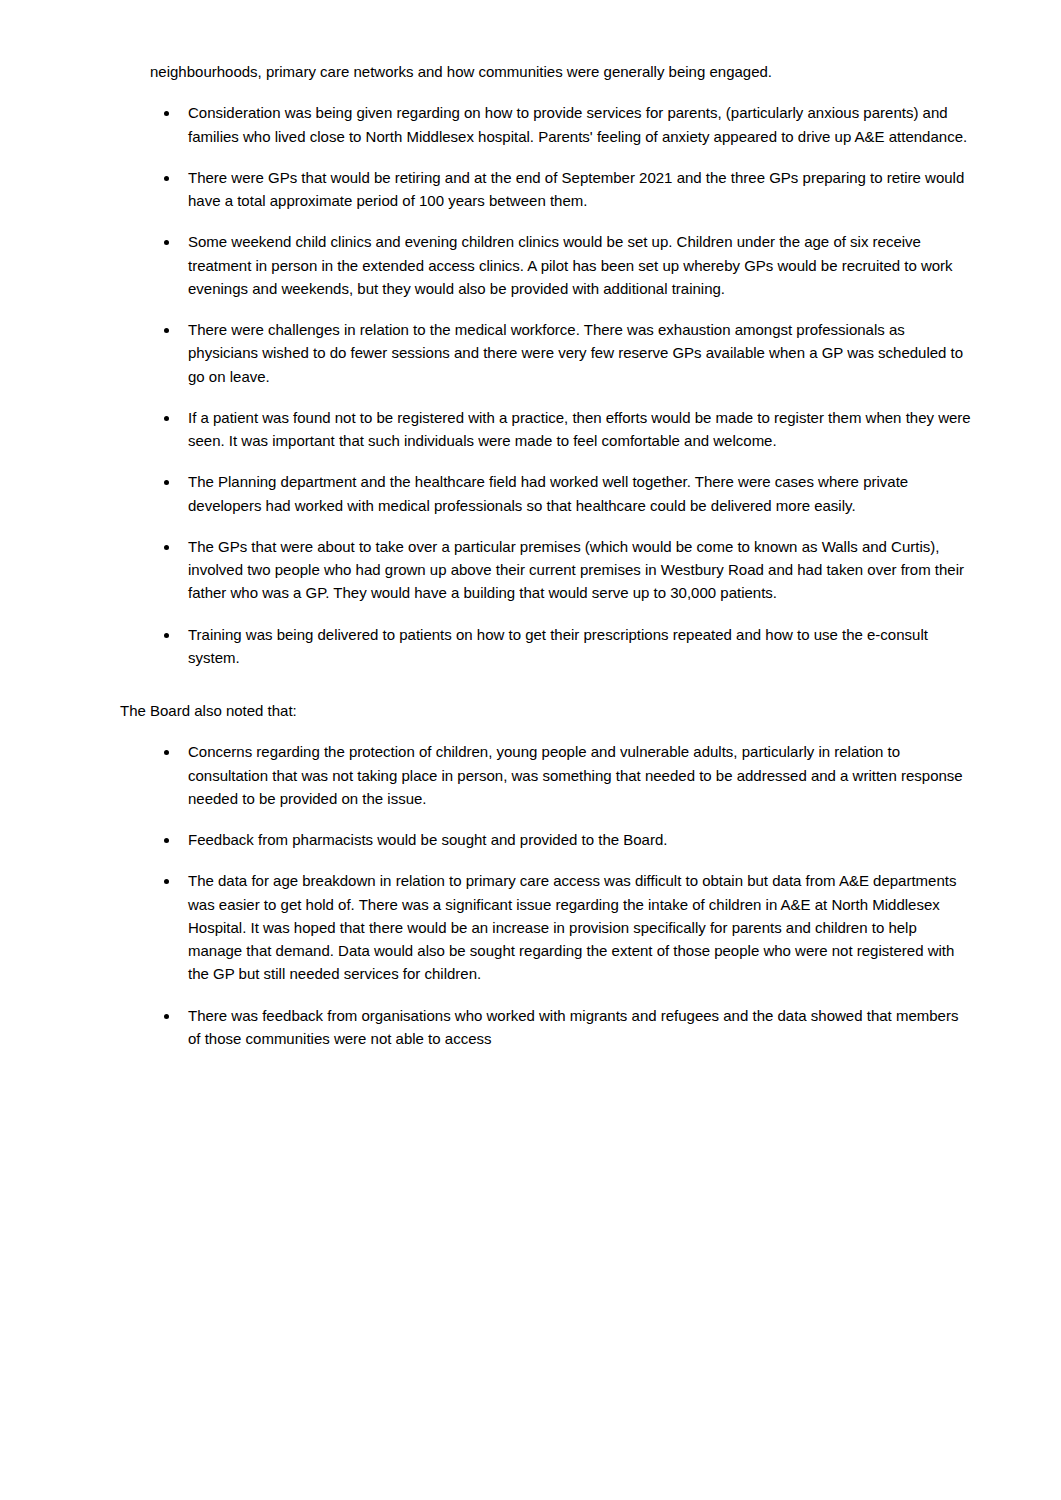neighbourhoods, primary care networks and how communities were generally being engaged.
Consideration was being given regarding on how to provide services for parents, (particularly anxious parents) and families who lived close to North Middlesex hospital. Parents' feeling of anxiety appeared to drive up A&E attendance.
There were GPs that would be retiring and at the end of September 2021 and the three GPs preparing to retire would have a total approximate period of 100 years between them.
Some weekend child clinics and evening children clinics would be set up. Children under the age of six receive treatment in person in the extended access clinics. A pilot has been set up whereby GPs would be recruited to work evenings and weekends, but they would also be provided with additional training.
There were challenges in relation to the medical workforce. There was exhaustion amongst professionals as physicians wished to do fewer sessions and there were very few reserve GPs available when a GP was scheduled to go on leave.
If a patient was found not to be registered with a practice, then efforts would be made to register them when they were seen. It was important that such individuals were made to feel comfortable and welcome.
The Planning department and the healthcare field had worked well together. There were cases where private developers had worked with medical professionals so that healthcare could be delivered more easily.
The GPs that were about to take over a particular premises (which would be come to known as Walls and Curtis), involved two people who had grown up above their current premises in Westbury Road and had taken over from their father who was a GP. They would have a building that would serve up to 30,000 patients.
Training was being delivered to patients on how to get their prescriptions repeated and how to use the e-consult system.
The Board also noted that:
Concerns regarding the protection of children, young people and vulnerable adults, particularly in relation to consultation that was not taking place in person, was something that needed to be addressed and a written response needed to be provided on the issue.
Feedback from pharmacists would be sought and provided to the Board.
The data for age breakdown in relation to primary care access was difficult to obtain but data from A&E departments was easier to get hold of. There was a significant issue regarding the intake of children in A&E at North Middlesex Hospital. It was hoped that there would be an increase in provision specifically for parents and children to help manage that demand. Data would also be sought regarding the extent of those people who were not registered with the GP but still needed services for children.
There was feedback from organisations who worked with migrants and refugees and the data showed that members of those communities were not able to access